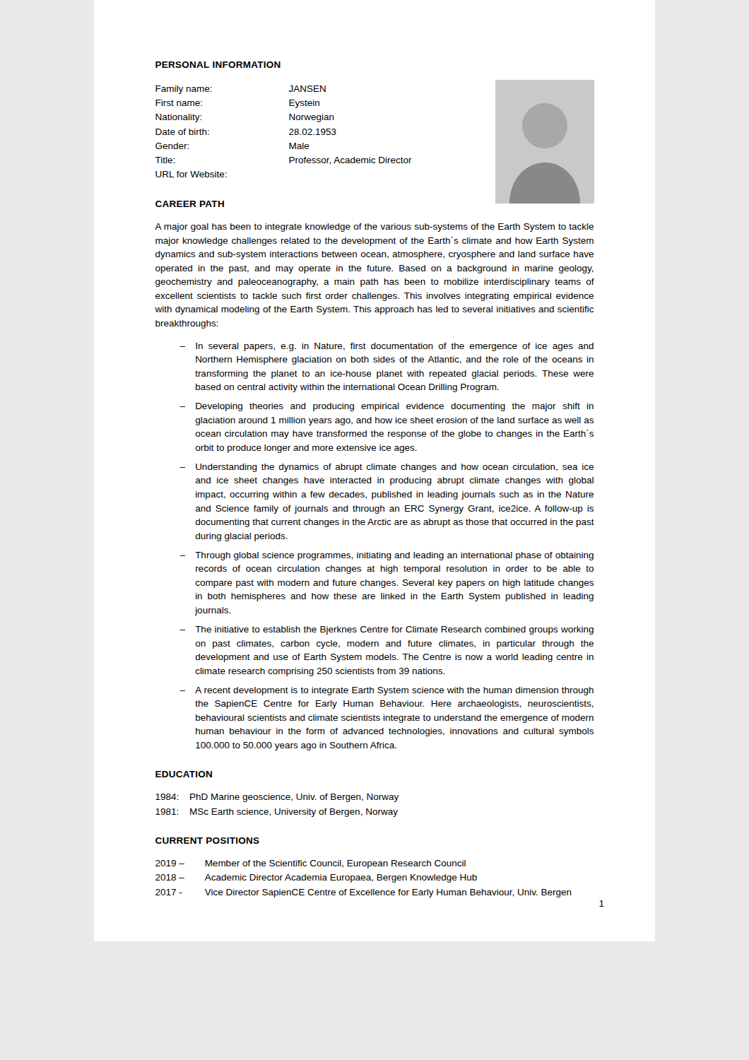PERSONAL INFORMATION
| Family name: | JANSEN |
| First name: | Eystein |
| Nationality: | Norwegian |
| Date of birth: | 28.02.1953 |
| Gender: | Male |
| Title: | Professor, Academic Director |
| URL for Website: | |
CAREER PATH
A major goal has been to integrate knowledge of the various sub-systems of the Earth System to tackle major knowledge challenges related to the development of the Earth´s climate and how Earth System dynamics and sub-system interactions between ocean, atmosphere, cryosphere and land surface have operated in the past, and may operate in the future. Based on a background in marine geology, geochemistry and paleoceanography, a main path has been to mobilize interdisciplinary teams of excellent scientists to tackle such first order challenges. This involves integrating empirical evidence with dynamical modeling of the Earth System. This approach has led to several initiatives and scientific breakthroughs:
In several papers, e.g. in Nature, first documentation of the emergence of ice ages and Northern Hemisphere glaciation on both sides of the Atlantic, and the role of the oceans in transforming the planet to an ice-house planet with repeated glacial periods. These were based on central activity within the international Ocean Drilling Program.
Developing theories and producing empirical evidence documenting the major shift in glaciation around 1 million years ago, and how ice sheet erosion of the land surface as well as ocean circulation may have transformed the response of the globe to changes in the Earth´s orbit to produce longer and more extensive ice ages.
Understanding the dynamics of abrupt climate changes and how ocean circulation, sea ice and ice sheet changes have interacted in producing abrupt climate changes with global impact, occurring within a few decades, published in leading journals such as in the Nature and Science family of journals and through an ERC Synergy Grant, ice2ice. A follow-up is documenting that current changes in the Arctic are as abrupt as those that occurred in the past during glacial periods.
Through global science programmes, initiating and leading an international phase of obtaining records of ocean circulation changes at high temporal resolution in order to be able to compare past with modern and future changes. Several key papers on high latitude changes in both hemispheres and how these are linked in the Earth System published in leading journals.
The initiative to establish the Bjerknes Centre for Climate Research combined groups working on past climates, carbon cycle, modern and future climates, in particular through the development and use of Earth System models. The Centre is now a world leading centre in climate research comprising 250 scientists from 39 nations.
A recent development is to integrate Earth System science with the human dimension through the SapienCE Centre for Early Human Behaviour. Here archaeologists, neuroscientists, behavioural scientists and climate scientists integrate to understand the emergence of modern human behaviour in the form of advanced technologies, innovations and cultural symbols 100.000 to 50.000 years ago in Southern Africa.
EDUCATION
1984: PhD Marine geoscience, Univ. of Bergen, Norway
1981: MSc Earth science, University of Bergen, Norway
CURRENT POSITIONS
2019 –Member of the Scientific Council, European Research Council
2018 –Academic Director Academia Europaea, Bergen Knowledge Hub
2017 -Vice Director SapienCE Centre of Excellence for Early Human Behaviour, Univ. Bergen
1